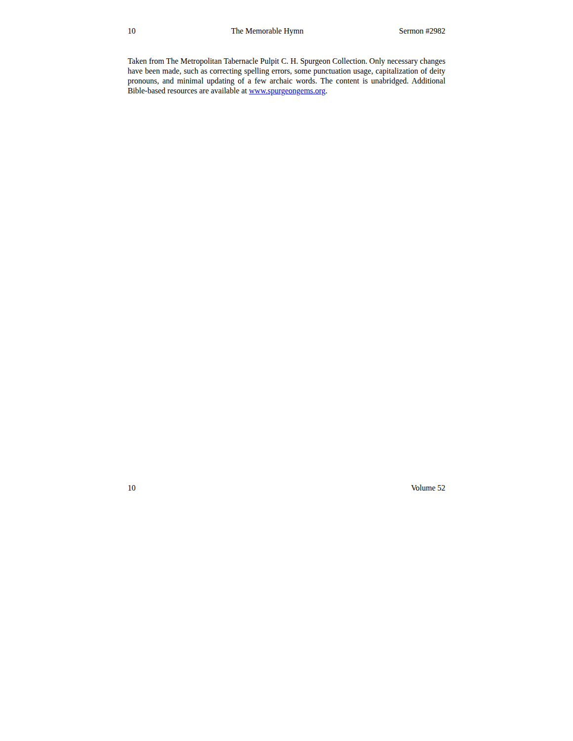10 The Memorable Hymn Sermon #2982
Taken from The Metropolitan Tabernacle Pulpit C. H. Spurgeon Collection. Only necessary changes have been made, such as correcting spelling errors, some punctuation usage, capitalization of deity pronouns, and minimal updating of a few archaic words. The content is unabridged. Additional Bible-based resources are available at www.spurgeongems.org.
10 Volume 52